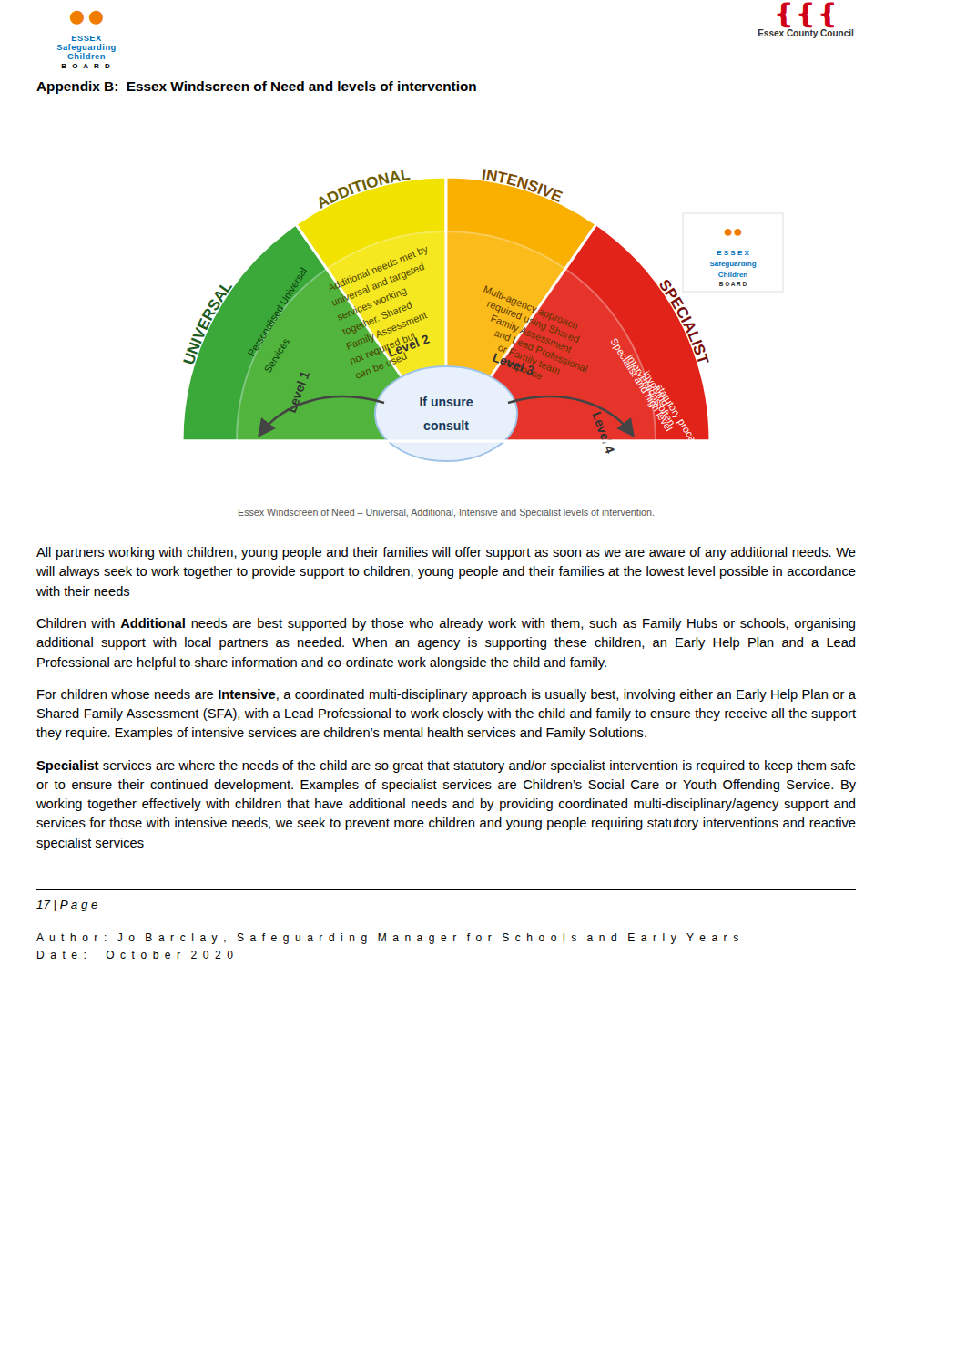●● ESSEX
Safeguarding
Children B O A R D
❴❴❴ Essex County Council
Appendix B: Essex Windscreen of Need and levels of intervention
UNIVERSAL ADDITIONAL INTENSIVE SPECIALIST Personalised Universal Services Additional needs met by universal and targeted services working together. Shared Family Assessment not required but can be used Multi-agency approach required using Shared Family Assessment and Lead Professional or Family team response Specialist and high level interventions often involving statutory process Level 1 Level 2 Level 3 Level 4 If unsure consult ●● E S S E X Safeguarding Children B O A R D
Essex Windscreen of Need – Universal, Additional, Intensive and Specialist levels of intervention.
All partners working with children, young people and their families will offer support as soon as we are aware of any additional needs. We will always seek to work together to provide support to children, young people and their families at the lowest level possible in accordance with their needs
Children with Additional needs are best supported by those who already work with them, such as Family Hubs or schools, organising additional support with local partners as needed. When an agency is supporting these children, an Early Help Plan and a Lead Professional are helpful to share information and co-ordinate work alongside the child and family.
For children whose needs are Intensive, a coordinated multi-disciplinary approach is usually best, involving either an Early Help Plan or a Shared Family Assessment (SFA), with a Lead Professional to work closely with the child and family to ensure they receive all the support they require. Examples of intensive services are children’s mental health services and Family Solutions.
Specialist services are where the needs of the child are so great that statutory and/or specialist intervention is required to keep them safe or to ensure their continued development. Examples of specialist services are Children’s Social Care or Youth Offending Service. By working together effectively with children that have additional needs and by providing coordinated multi-disciplinary/agency support and services for those with intensive needs, we seek to prevent more children and young people requiring statutory interventions and reactive specialist services
17 | P a g e
A u t h o r : J o B a r c l a y , S a f e g u a r d i n g M a n a g e r f o r S c h o o l s a n d E a r l y Y e a r s
D a t e : O c t o b e r 2 0 2 0